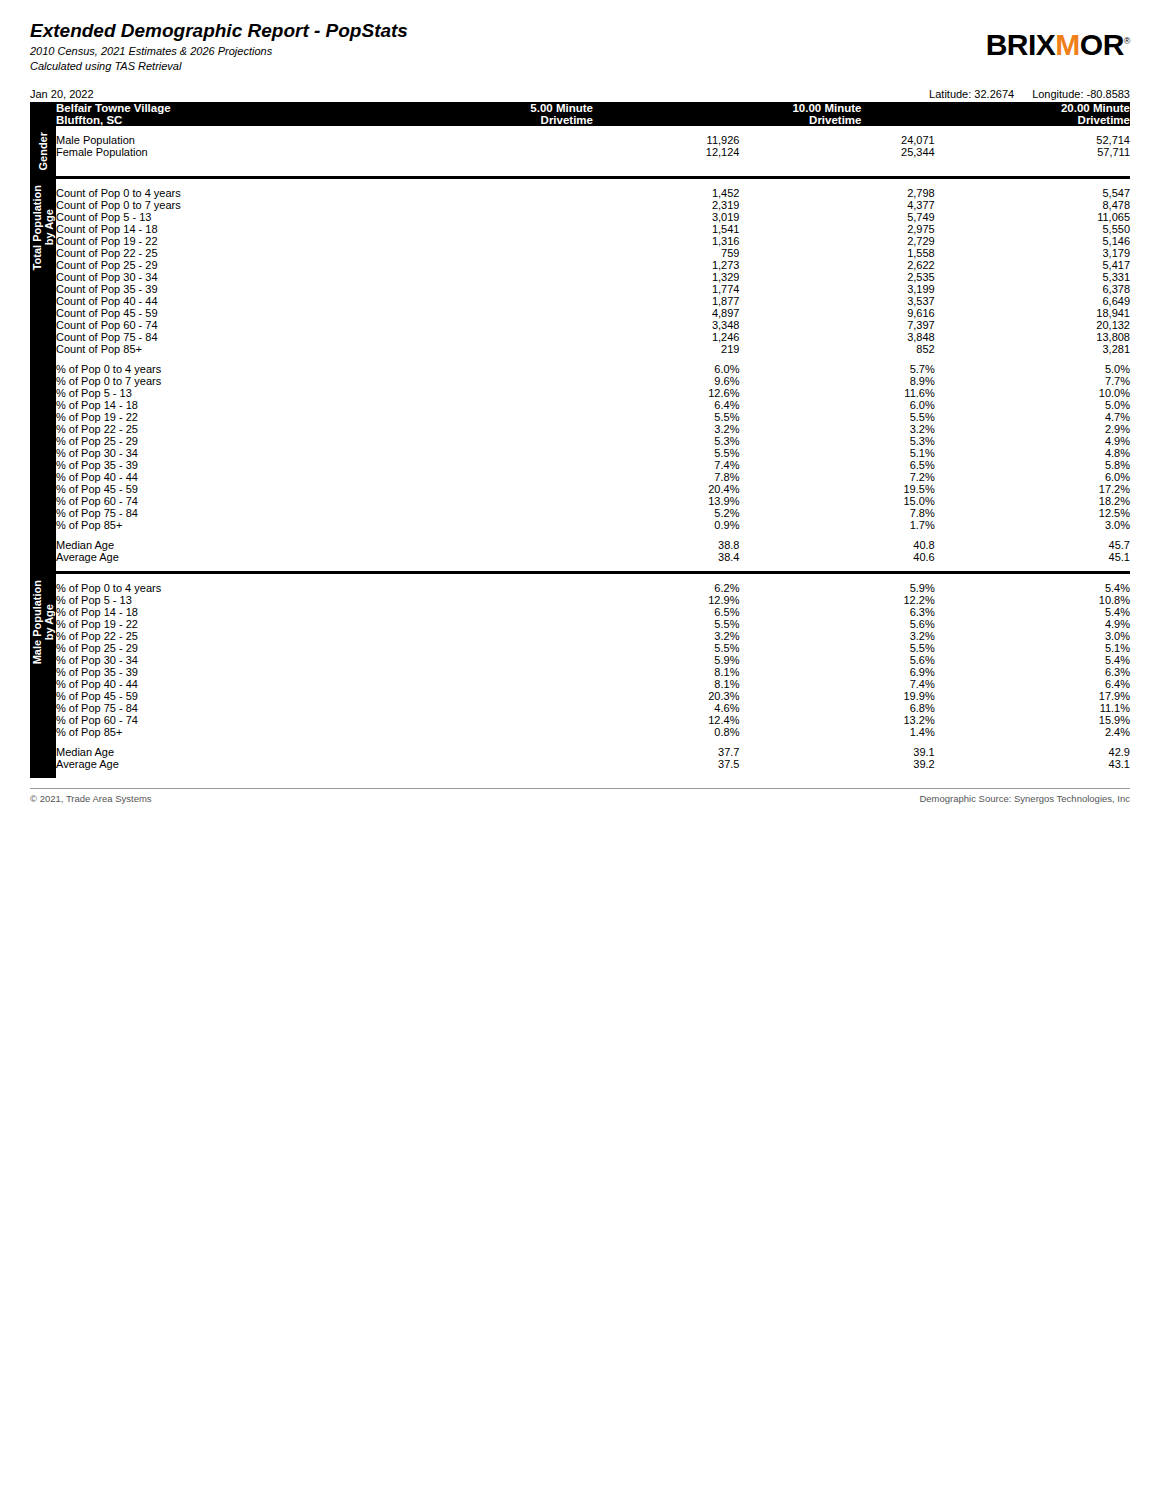Extended Demographic Report - PopStats
2010 Census, 2021 Estimates & 2026 Projections
Calculated using TAS Retrieval
BRIXMOR®
Jan 20, 2022
Latitude: 32.2674 Longitude: -80.8583
| | Belfair Towne Village Bluffton, SC | 5.00 Minute Drivetime | 10.00 Minute Drivetime | 20.00 Minute Drivetime |
| Gender | / Male Population / 11,926 / 24,071 / 52,714 / / Female Population / 12,124 / 25,344 / 57,711 / |
| Total Population by Age | / Count of Pop 0 to 4 years / 1,452 / 2,798 / 5,547 / / Count of Pop 0 to 7 years / 2,319 / 4,377 / 8,478 / / Count of Pop 5 - 13 / 3,019 / 5,749 / 11,065 / / Count of Pop 14 - 18 / 1,541 / 2,975 / 5,550 / / Count of Pop 19 - 22 / 1,316 / 2,729 / 5,146 / / Count of Pop 22 - 25 / 759 / 1,558 / 3,179 / / Count of Pop 25 - 29 / 1,273 / 2,622 / 5,417 / / Count of Pop 30 - 34 / 1,329 / 2,535 / 5,331 / / Count of Pop 35 - 39 / 1,774 / 3,199 / 6,378 / / Count of Pop 40 - 44 / 1,877 / 3,537 / 6,649 / / Count of Pop 45 - 59 / 4,897 / 9,616 / 18,941 / / Count of Pop 60 - 74 / 3,348 / 7,397 / 20,132 / / Count of Pop 75 - 84 / 1,246 / 3,848 / 13,808 / / Count of Pop 85+ / 219 / 852 / 3,281 / / % of Pop 0 to 4 years / 6.0% / 5.7% / 5.0% / / % of Pop 0 to 7 years / 9.6% / 8.9% / 7.7% / / % of Pop 5 - 13 / 12.6% / 11.6% / 10.0% / / % of Pop 14 - 18 / 6.4% / 6.0% / 5.0% / / % of Pop 19 - 22 / 5.5% / 5.5% / 4.7% / / % of Pop 22 - 25 / 3.2% / 3.2% / 2.9% / / % of Pop 25 - 29 / 5.3% / 5.3% / 4.9% / / % of Pop 30 - 34 / 5.5% / 5.1% / 4.8% / / % of Pop 35 - 39 / 7.4% / 6.5% / 5.8% / / % of Pop 40 - 44 / 7.8% / 7.2% / 6.0% / / % of Pop 45 - 59 / 20.4% / 19.5% / 17.2% / / % of Pop 60 - 74 / 13.9% / 15.0% / 18.2% / / % of Pop 75 - 84 / 5.2% / 7.8% / 12.5% / / % of Pop 85+ / 0.9% / 1.7% / 3.0% / / Median Age / 38.8 / 40.8 / 45.7 / / Average Age / 38.4 / 40.6 / 45.1 / |
| Male Population by Age | / % of Pop 0 to 4 years / 6.2% / 5.9% / 5.4% / / % of Pop 5 - 13 / 12.9% / 12.2% / 10.8% / / % of Pop 14 - 18 / 6.5% / 6.3% / 5.4% / / % of Pop 19 - 22 / 5.5% / 5.6% / 4.9% / / % of Pop 22 - 25 / 3.2% / 3.2% / 3.0% / / % of Pop 25 - 29 / 5.5% / 5.5% / 5.1% / / % of Pop 30 - 34 / 5.9% / 5.6% / 5.4% / / % of Pop 35 - 39 / 8.1% / 6.9% / 6.3% / / % of Pop 40 - 44 / 8.1% / 7.4% / 6.4% / / % of Pop 45 - 59 / 20.3% / 19.9% / 17.9% / / % of Pop 75 - 84 / 4.6% / 6.8% / 11.1% / / % of Pop 60 - 74 / 12.4% / 13.2% / 15.9% / / % of Pop 85+ / 0.8% / 1.4% / 2.4% / / Median Age / 37.7 / 39.1 / 42.9 / / Average Age / 37.5 / 39.2 / 43.1 / |
© 2021, Trade Area Systems
Demographic Source: Synergos Technologies, Inc